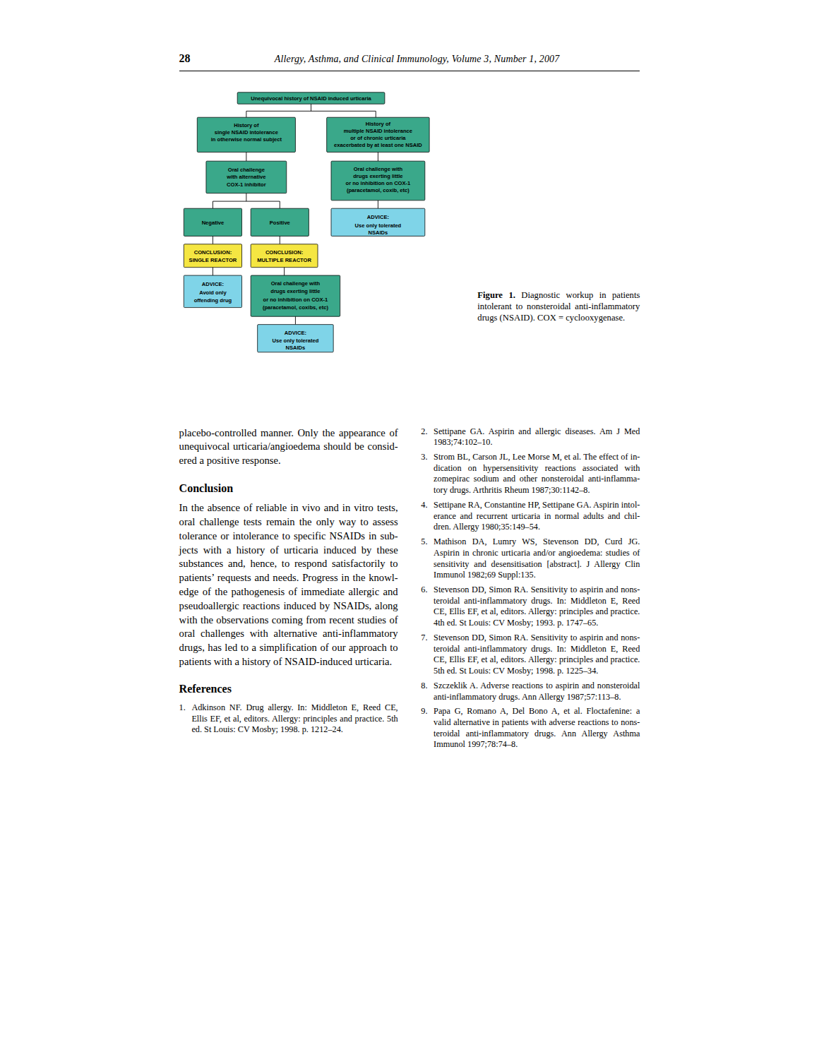28 Allergy, Asthma, and Clinical Immunology, Volume 3, Number 1, 2007
Unequivocal history of NSAID induced urticaria History of single NSAID intolerance in otherwise normal subject History of multiple NSAID intolerance or of chronic urticaria exacerbated by at least one NSAID Oral challenge with alternative COX-1 inhibitor Oral challenge with drugs exerting little or no inhibition on COX-1 (paracetamol, coxib, etc) Negative Positive ADVICE: Use only tolerated NSAIDs CONCLUSION: SINGLE REACTOR CONCLUSION: MULTIPLE REACTOR ADVICE: Avoid only offending drug Oral challenge with drugs exerting little or no inhibition on COX-1 (paracetamol, coxibs, etc) ADVICE: Use only tolerated NSAIDs
Figure 1. Diagnostic workup in patients intolerant to nonsteroidal anti-inflammatory drugs (NSAID). COX = cyclooxygenase.
placebo-controlled manner. Only the appearance of unequivocal urticaria/angioedema should be considered a positive response.
Conclusion
In the absence of reliable in vivo and in vitro tests, oral challenge tests remain the only way to assess tolerance or intolerance to specific NSAIDs in subjects with a history of urticaria induced by these substances and, hence, to respond satisfactorily to patients’ requests and needs. Progress in the knowledge of the pathogenesis of immediate allergic and pseudoallergic reactions induced by NSAIDs, along with the observations coming from recent studies of oral challenges with alternative anti-inflammatory drugs, has led to a simplification of our approach to patients with a history of NSAID-induced urticaria.
References
Adkinson NF. Drug allergy. In: Middleton E, Reed CE, Ellis EF, et al, editors. Allergy: principles and practice. 5th ed. St Louis: CV Mosby; 1998. p. 1212–24.
Settipane GA. Aspirin and allergic diseases. Am J Med 1983;74:102–10.
Strom BL, Carson JL, Lee Morse M, et al. The effect of indication on hypersensitivity reactions associated with zomepirac sodium and other nonsteroidal anti-inflammatory drugs. Arthritis Rheum 1987;30:1142–8.
Settipane RA, Constantine HP, Settipane GA. Aspirin intolerance and recurrent urticaria in normal adults and children. Allergy 1980;35:149–54.
Mathison DA, Lumry WS, Stevenson DD, Curd JG. Aspirin in chronic urticaria and/or angioedema: studies of sensitivity and desensitisation [abstract]. J Allergy Clin Immunol 1982;69 Suppl:135.
Stevenson DD, Simon RA. Sensitivity to aspirin and nonsteroidal anti-inflammatory drugs. In: Middleton E, Reed CE, Ellis EF, et al, editors. Allergy: principles and practice. 4th ed. St Louis: CV Mosby; 1993. p. 1747–65.
Stevenson DD, Simon RA. Sensitivity to aspirin and nonsteroidal anti-inflammatory drugs. In: Middleton E, Reed CE, Ellis EF, et al, editors. Allergy: principles and practice. 5th ed. St Louis: CV Mosby; 1998. p. 1225–34.
Szczeklik A. Adverse reactions to aspirin and nonsteroidal anti-inflammatory drugs. Ann Allergy 1987;57:113–8.
Papa G, Romano A, Del Bono A, et al. Floctafenine: a valid alternative in patients with adverse reactions to nonsteroidal anti-inflammatory drugs. Ann Allergy Asthma Immunol 1997;78:74–8.